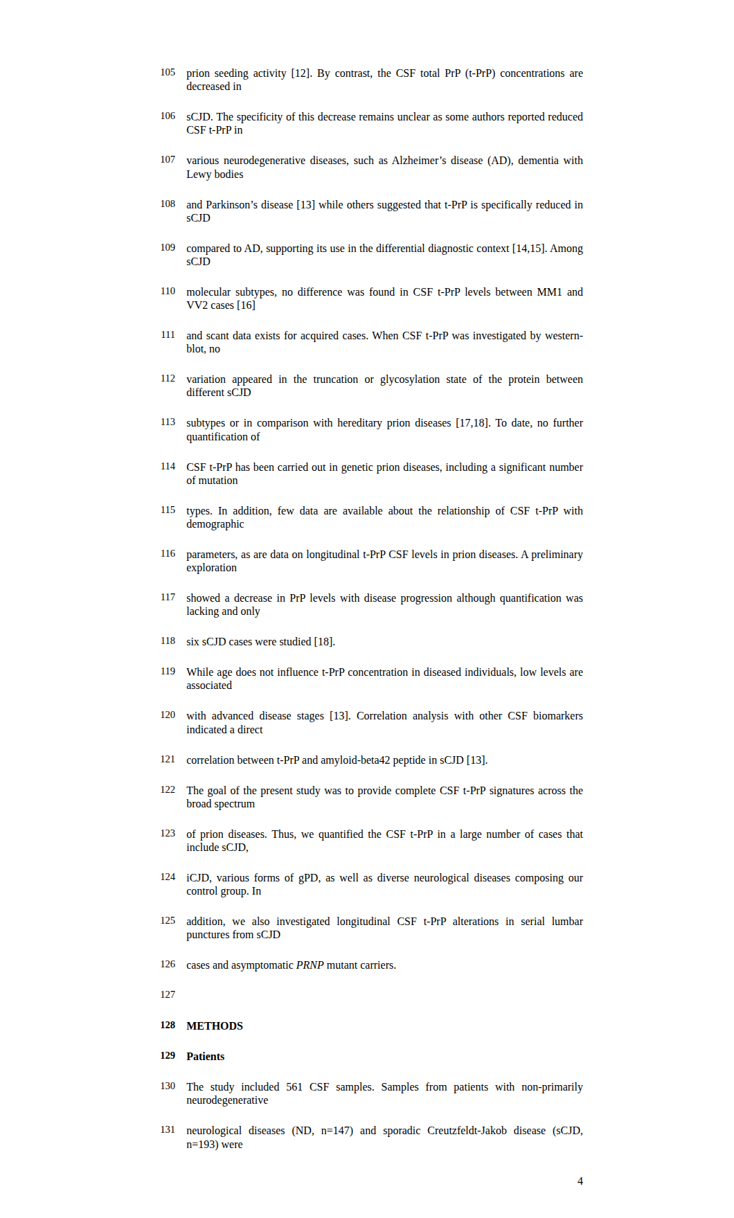prion seeding activity [12]. By contrast, the CSF total PrP (t-PrP) concentrations are decreased in
sCJD. The specificity of this decrease remains unclear as some authors reported reduced CSF t-PrP in
various neurodegenerative diseases, such as Alzheimer’s disease (AD), dementia with Lewy bodies
and Parkinson’s disease [13] while others suggested that t-PrP is specifically reduced in sCJD
compared to AD, supporting its use in the differential diagnostic context [14,15]. Among sCJD
molecular subtypes, no difference was found in CSF t-PrP levels between MM1 and VV2 cases [16]
and scant data exists for acquired cases. When CSF t-PrP was investigated by western-blot, no
variation appeared in the truncation or glycosylation state of the protein between different sCJD
subtypes or in comparison with hereditary prion diseases [17,18]. To date, no further quantification of
CSF t-PrP has been carried out in genetic prion diseases, including a significant number of mutation
types. In addition, few data are available about the relationship of CSF t-PrP with demographic
parameters, as are data on longitudinal t-PrP CSF levels in prion diseases. A preliminary exploration
showed a decrease in PrP levels with disease progression although quantification was lacking and only
six sCJD cases were studied [18].
While age does not influence t-PrP concentration in diseased individuals, low levels are associated
with advanced disease stages [13]. Correlation analysis with other CSF biomarkers indicated a direct
correlation between t-PrP and amyloid-beta42 peptide in sCJD [13].
The goal of the present study was to provide complete CSF t-PrP signatures across the broad spectrum
of prion diseases. Thus, we quantified the CSF t-PrP in a large number of cases that include sCJD,
iCJD, various forms of gPD, as well as diverse neurological diseases composing our control group. In
addition, we also investigated longitudinal CSF t-PrP alterations in serial lumbar punctures from sCJD
cases and asymptomatic PRNP mutant carriers.
METHODS
Patients
The study included 561 CSF samples. Samples from patients with non-primarily neurodegenerative
neurological diseases (ND, n=147) and sporadic Creutzfeldt-Jakob disease (sCJD, n=193) were
4